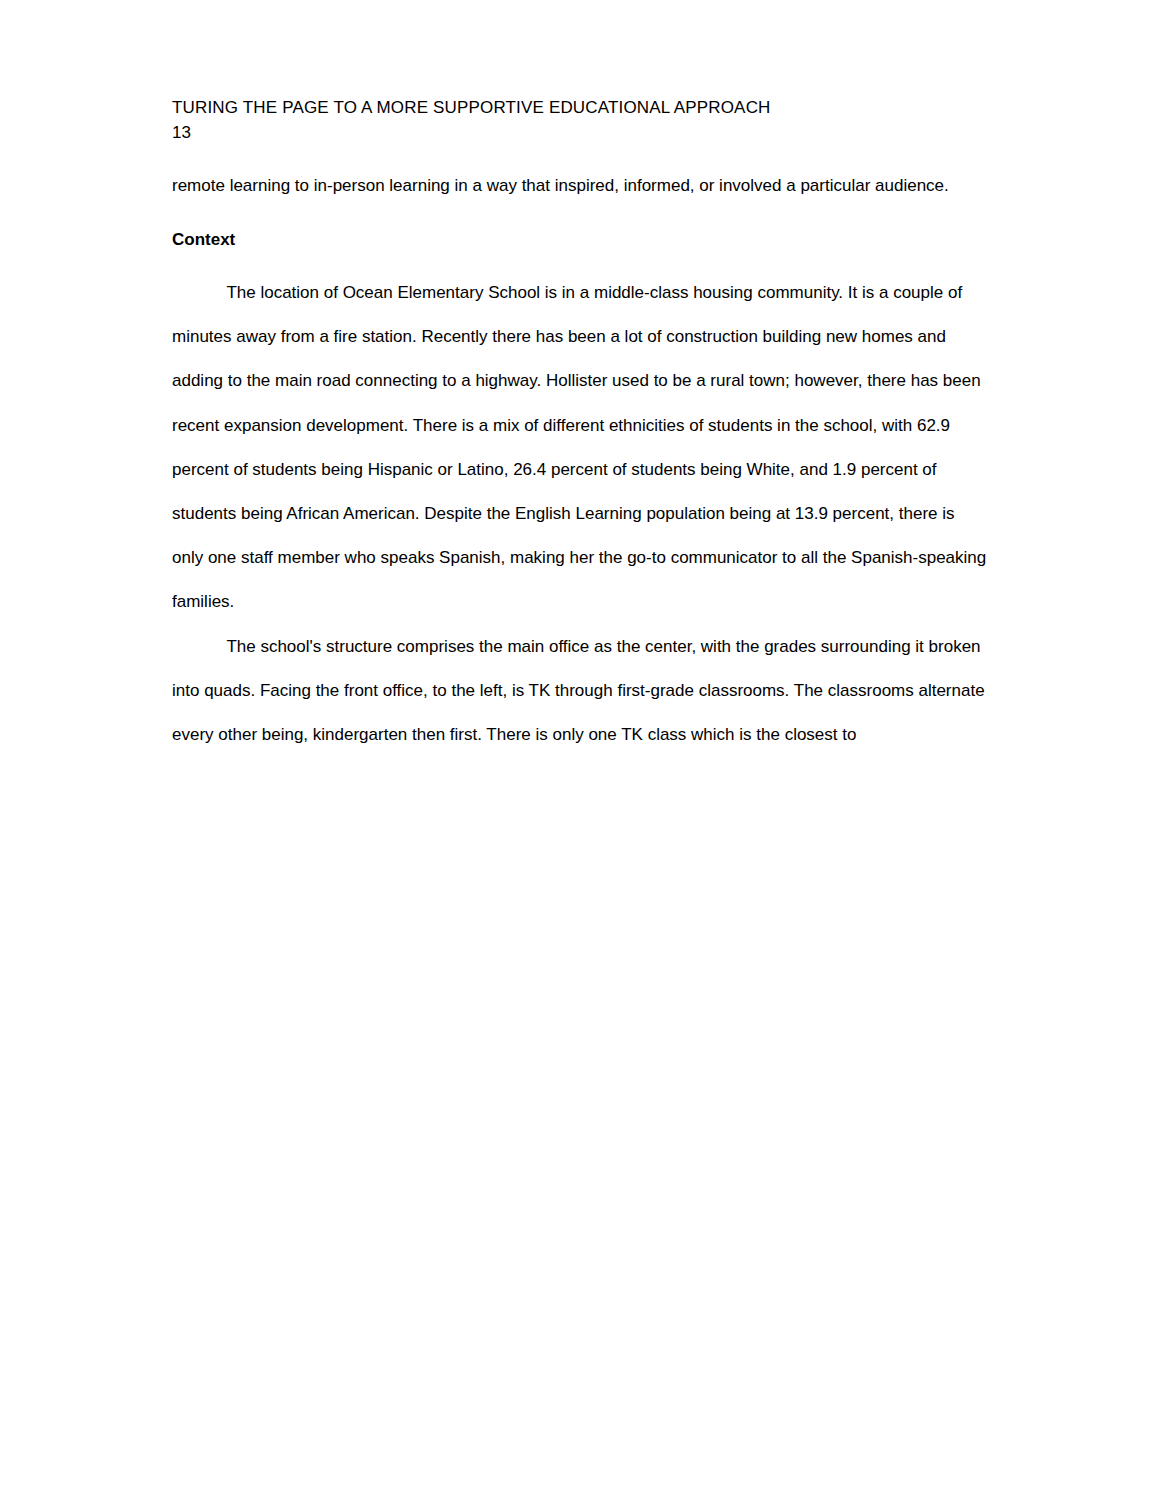TURING THE PAGE TO A MORE SUPPORTIVE EDUCATIONAL APPROACH 13
remote learning to in-person learning in a way that inspired, informed, or involved a particular audience.
Context
The location of Ocean Elementary School is in a middle-class housing community. It is a couple of minutes away from a fire station. Recently there has been a lot of construction building new homes and adding to the main road connecting to a highway. Hollister used to be a rural town; however, there has been recent expansion development. There is a mix of different ethnicities of students in the school, with 62.9 percent of students being Hispanic or Latino, 26.4 percent of students being White, and 1.9 percent of students being African American. Despite the English Learning population being at 13.9 percent, there is only one staff member who speaks Spanish, making her the go-to communicator to all the Spanish-speaking families.
The school's structure comprises the main office as the center, with the grades surrounding it broken into quads. Facing the front office, to the left, is TK through first-grade classrooms. The classrooms alternate every other being, kindergarten then first. There is only one TK class which is the closest to